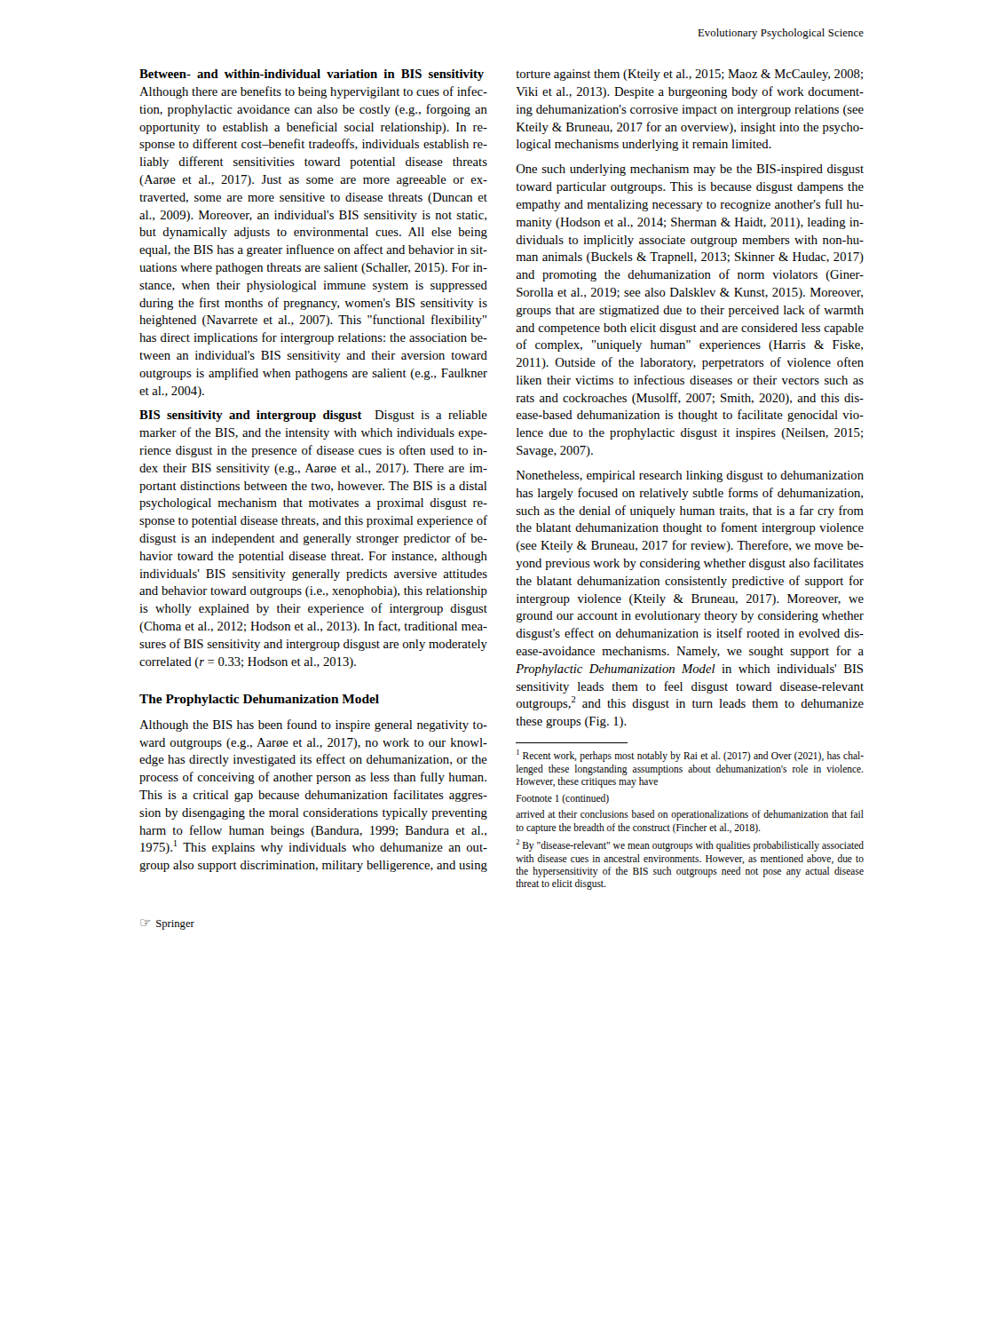Evolutionary Psychological Science
Between- and within-individual variation in BIS sensitivity Although there are benefits to being hypervigilant to cues of infection, prophylactic avoidance can also be costly (e.g., forgoing an opportunity to establish a beneficial social relationship). In response to different cost–benefit tradeoffs, individuals establish reliably different sensitivities toward potential disease threats (Aarøe et al., 2017). Just as some are more agreeable or extraverted, some are more sensitive to disease threats (Duncan et al., 2009). Moreover, an individual's BIS sensitivity is not static, but dynamically adjusts to environmental cues. All else being equal, the BIS has a greater influence on affect and behavior in situations where pathogen threats are salient (Schaller, 2015). For instance, when their physiological immune system is suppressed during the first months of pregnancy, women's BIS sensitivity is heightened (Navarrete et al., 2007). This "functional flexibility" has direct implications for intergroup relations: the association between an individual's BIS sensitivity and their aversion toward outgroups is amplified when pathogens are salient (e.g., Faulkner et al., 2004).
BIS sensitivity and intergroup disgust Disgust is a reliable marker of the BIS, and the intensity with which individuals experience disgust in the presence of disease cues is often used to index their BIS sensitivity (e.g., Aarøe et al., 2017). There are important distinctions between the two, however. The BIS is a distal psychological mechanism that motivates a proximal disgust response to potential disease threats, and this proximal experience of disgust is an independent and generally stronger predictor of behavior toward the potential disease threat. For instance, although individuals' BIS sensitivity generally predicts aversive attitudes and behavior toward outgroups (i.e., xenophobia), this relationship is wholly explained by their experience of intergroup disgust (Choma et al., 2012; Hodson et al., 2013). In fact, traditional measures of BIS sensitivity and intergroup disgust are only moderately correlated (r = 0.33; Hodson et al., 2013).
The Prophylactic Dehumanization Model
Although the BIS has been found to inspire general negativity toward outgroups (e.g., Aarøe et al., 2017), no work to our knowledge has directly investigated its effect on dehumanization, or the process of conceiving of another person as less than fully human. This is a critical gap because dehumanization facilitates aggression by disengaging the moral considerations typically preventing harm to fellow human beings (Bandura, 1999; Bandura et al., 1975).1 This explains why individuals who dehumanize an outgroup also support discrimination, military belligerence, and using torture against them (Kteily et al., 2015; Maoz & McCauley, 2008; Viki et al., 2013). Despite a burgeoning body of work documenting dehumanization's corrosive impact on intergroup relations (see Kteily & Bruneau, 2017 for an overview), insight into the psychological mechanisms underlying it remain limited.
One such underlying mechanism may be the BIS-inspired disgust toward particular outgroups. This is because disgust dampens the empathy and mentalizing necessary to recognize another's full humanity (Hodson et al., 2014; Sherman & Haidt, 2011), leading individuals to implicitly associate outgroup members with non-human animals (Buckels & Trapnell, 2013; Skinner & Hudac, 2017) and promoting the dehumanization of norm violators (Giner-Sorolla et al., 2019; see also Dalsklev & Kunst, 2015). Moreover, groups that are stigmatized due to their perceived lack of warmth and competence both elicit disgust and are considered less capable of complex, "uniquely human" experiences (Harris & Fiske, 2011). Outside of the laboratory, perpetrators of violence often liken their victims to infectious diseases or their vectors such as rats and cockroaches (Musolff, 2007; Smith, 2020), and this disease-based dehumanization is thought to facilitate genocidal violence due to the prophylactic disgust it inspires (Neilsen, 2015; Savage, 2007).
Nonetheless, empirical research linking disgust to dehumanization has largely focused on relatively subtle forms of dehumanization, such as the denial of uniquely human traits, that is a far cry from the blatant dehumanization thought to foment intergroup violence (see Kteily & Bruneau, 2017 for review). Therefore, we move beyond previous work by considering whether disgust also facilitates the blatant dehumanization consistently predictive of support for intergroup violence (Kteily & Bruneau, 2017). Moreover, we ground our account in evolutionary theory by considering whether disgust's effect on dehumanization is itself rooted in evolved disease-avoidance mechanisms. Namely, we sought support for a Prophylactic Dehumanization Model in which individuals' BIS sensitivity leads them to feel disgust toward disease-relevant outgroups,2 and this disgust in turn leads them to dehumanize these groups (Fig. 1).
1 Recent work, perhaps most notably by Rai et al. (2017) and Over (2021), has challenged these longstanding assumptions about dehumanization's role in violence. However, these critiques may have
Footnote 1 (continued)
arrived at their conclusions based on operationalizations of dehumanization that fail to capture the breadth of the construct (Fincher et al., 2018).
2 By "disease-relevant" we mean outgroups with qualities probabilistically associated with disease cues in ancestral environments. However, as mentioned above, due to the hypersensitivity of the BIS such outgroups need not pose any actual disease threat to elicit disgust.
☞Springer